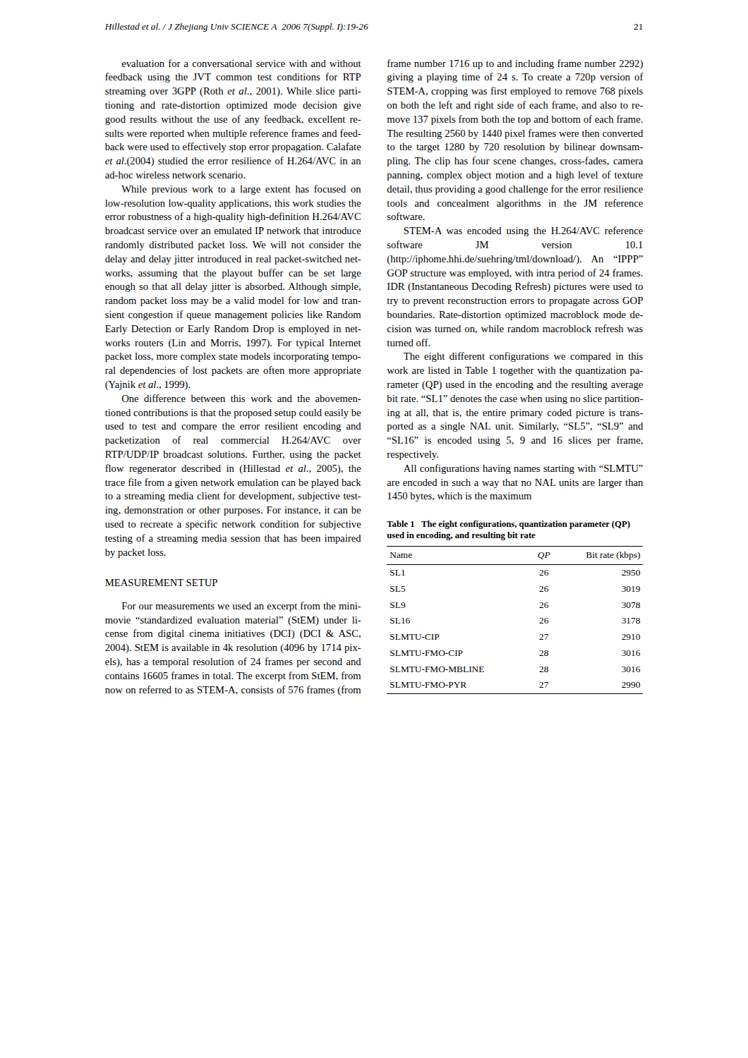Hillestad et al. / J Zhejiang Univ SCIENCE A 2006 7(Suppl. I):19-26 21
evaluation for a conversational service with and without feedback using the JVT common test conditions for RTP streaming over 3GPP (Roth et al., 2001). While slice partitioning and rate-distortion optimized mode decision give good results without the use of any feedback, excellent results were reported when multiple reference frames and feedback were used to effectively stop error propagation. Calafate et al.(2004) studied the error resilience of H.264/AVC in an ad-hoc wireless network scenario.
While previous work to a large extent has focused on low-resolution low-quality applications, this work studies the error robustness of a high-quality high-definition H.264/AVC broadcast service over an emulated IP network that introduce randomly distributed packet loss. We will not consider the delay and delay jitter introduced in real packet-switched networks, assuming that the playout buffer can be set large enough so that all delay jitter is absorbed. Although simple, random packet loss may be a valid model for low and transient congestion if queue management policies like Random Early Detection or Early Random Drop is employed in networks routers (Lin and Morris, 1997). For typical Internet packet loss, more complex state models incorporating temporal dependencies of lost packets are often more appropriate (Yajnik et al., 1999).
One difference between this work and the abovementioned contributions is that the proposed setup could easily be used to test and compare the error resilient encoding and packetization of real commercial H.264/AVC over RTP/UDP/IP broadcast solutions. Further, using the packet flow regenerator described in (Hillestad et al., 2005), the trace file from a given network emulation can be played back to a streaming media client for development, subjective testing, demonstration or other purposes. For instance, it can be used to recreate a specific network condition for subjective testing of a streaming media session that has been impaired by packet loss.
Measurement setup
For our measurements we used an excerpt from the mini-movie “standardized evaluation material” (StEM) under license from digital cinema initiatives (DCI) (DCI & ASC, 2004). StEM is available in 4k resolution (4096 by 1714 pixels), has a temporal resolution of 24 frames per second and contains 16605 frames in total. The excerpt from StEM, from now on referred to as STEM-A, consists of 576 frames (from frame number 1716 up to and including frame number 2292) giving a playing time of 24 s. To create a 720p version of STEM-A, cropping was first employed to remove 768 pixels on both the left and right side of each frame, and also to remove 137 pixels from both the top and bottom of each frame. The resulting 2560 by 1440 pixel frames were then converted to the target 1280 by 720 resolution by bilinear downsampling. The clip has four scene changes, cross-fades, camera panning, complex object motion and a high level of texture detail, thus providing a good challenge for the error resilience tools and concealment algorithms in the JM reference software.
STEM-A was encoded using the H.264/AVC reference software JM version 10.1 (http://iphome.hhi.de/suehring/tml/download/). An “IPPP” GOP structure was employed, with intra period of 24 frames. IDR (Instantaneous Decoding Refresh) pictures were used to try to prevent reconstruction errors to propagate across GOP boundaries. Rate-distortion optimized macroblock mode decision was turned on, while random macroblock refresh was turned off.
The eight different configurations we compared in this work are listed in Table 1 together with the quantization parameter (QP) used in the encoding and the resulting average bit rate. “SL1” denotes the case when using no slice partitioning at all, that is, the entire primary coded picture is transported as a single NAL unit. Similarly, “SL5”, “SL9” and “SL16” is encoded using 5, 9 and 16 slices per frame, respectively.
All configurations having names starting with “SLMTU” are encoded in such a way that no NAL units are larger than 1450 bytes, which is the maximum
Table 1 The eight configurations, quantization parameter (QP) used in encoding, and resulting bit rate
| Name | QP | Bit rate (kbps) |
| --- | --- | --- |
| SL1 | 26 | 2950 |
| SL5 | 26 | 3019 |
| SL9 | 26 | 3078 |
| SL16 | 26 | 3178 |
| SLMTU-CIP | 27 | 2910 |
| SLMTU-FMO-CIP | 28 | 3016 |
| SLMTU-FMO-MBLINE | 28 | 3016 |
| SLMTU-FMO-PYR | 27 | 2990 |